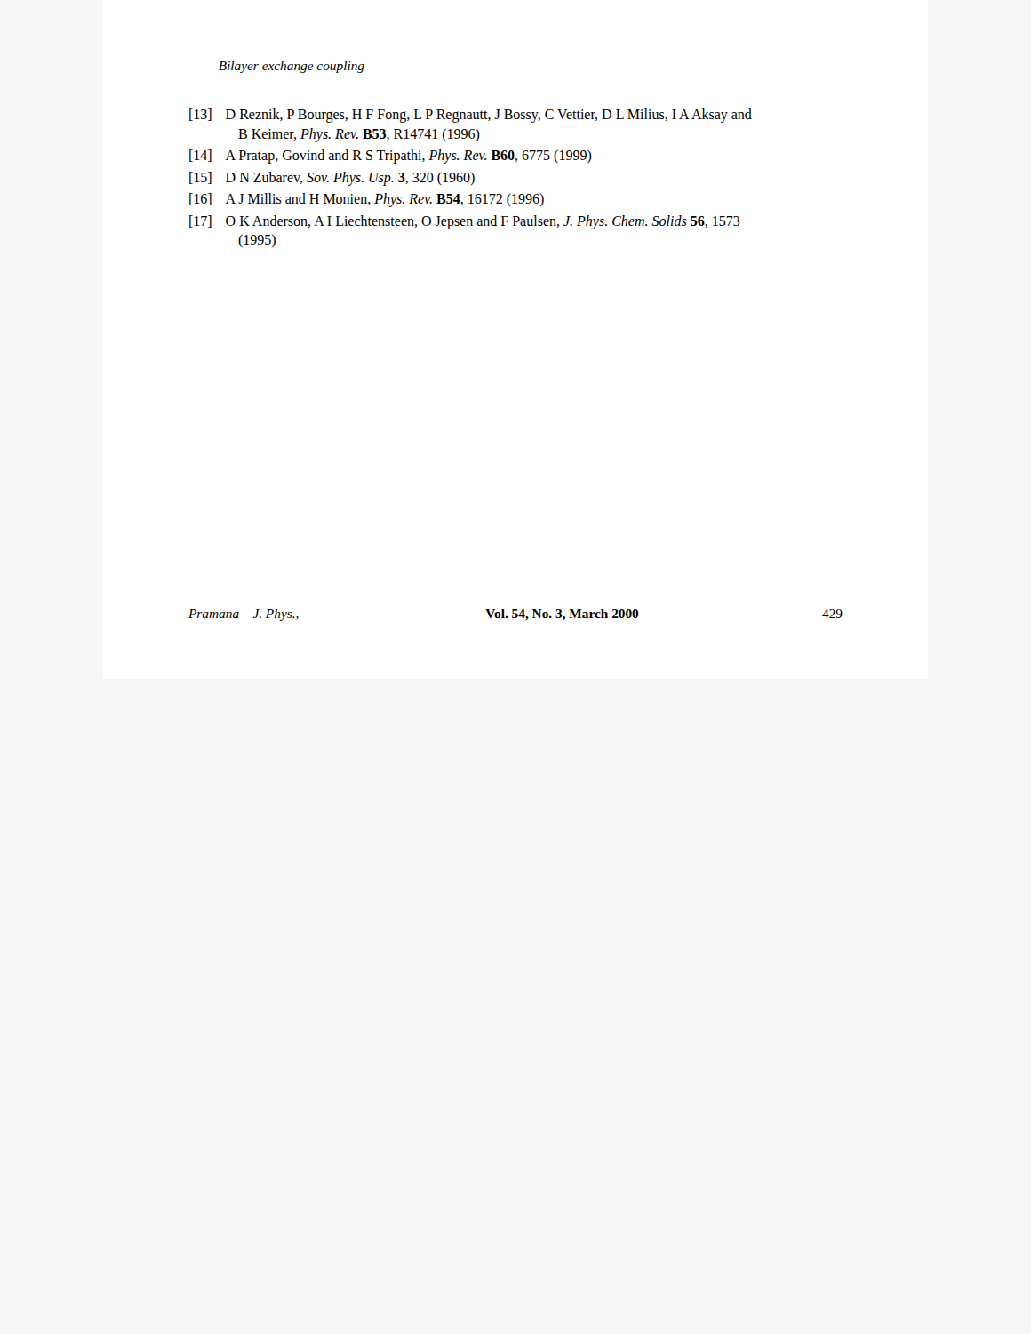Bilayer exchange coupling
[13] D Reznik, P Bourges, H F Fong, L P Regnautt, J Bossy, C Vettier, D L Milius, I A Aksay and B Keimer, Phys. Rev. B53, R14741 (1996)
[14] A Pratap, Govind and R S Tripathi, Phys. Rev. B60, 6775 (1999)
[15] D N Zubarev, Sov. Phys. Usp. 3, 320 (1960)
[16] A J Millis and H Monien, Phys. Rev. B54, 16172 (1996)
[17] O K Anderson, A I Liechtensteen, O Jepsen and F Paulsen, J. Phys. Chem. Solids 56, 1573 (1995)
Pramana – J. Phys., Vol. 54, No. 3, March 2000 429